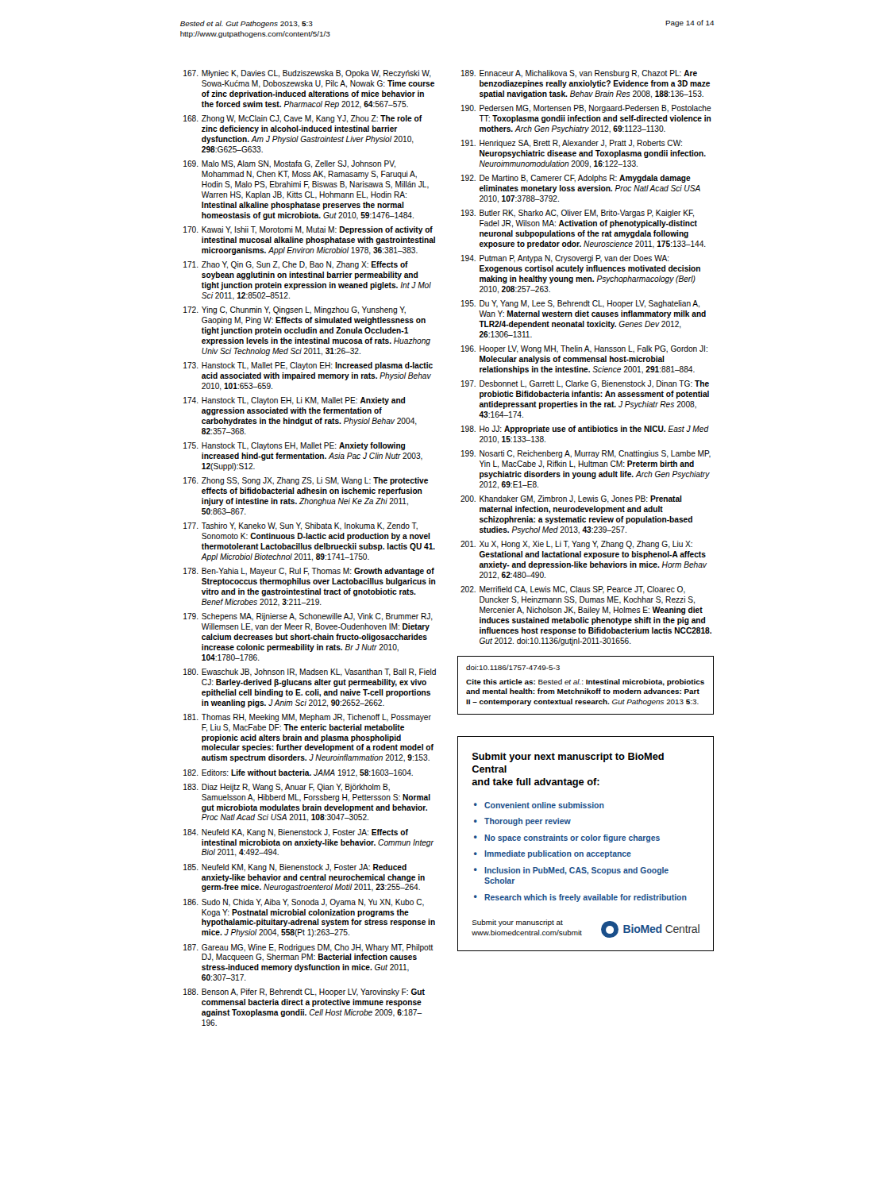Bested et al. Gut Pathogens 2013, 5:3
http://www.gutpathogens.com/content/5/1/3
Page 14 of 14
167. Młyniec K, Davies CL, Budziszewska B, Opoka W, Reczyński W, Sowa-Kućma M, Doboszewska U, Pilc A, Nowak G: Time course of zinc deprivation-induced alterations of mice behavior in the forced swim test. Pharmacol Rep 2012, 64:567–575.
168. Zhong W, McClain CJ, Cave M, Kang YJ, Zhou Z: The role of zinc deficiency in alcohol-induced intestinal barrier dysfunction. Am J Physiol Gastrointest Liver Physiol 2010, 298:G625–G633.
169. Malo MS, Alam SN, Mostafa G, Zeller SJ, Johnson PV, Mohammad N, Chen KT, Moss AK, Ramasamy S, Faruqui A, Hodin S, Malo PS, Ebrahimi F, Biswas B, Narisawa S, Millán JL, Warren HS, Kaplan JB, Kitts CL, Hohmann EL, Hodin RA: Intestinal alkaline phosphatase preserves the normal homeostasis of gut microbiota. Gut 2010, 59:1476–1484.
170. Kawai Y, Ishii T, Morotomi M, Mutai M: Depression of activity of intestinal mucosal alkaline phosphatase with gastrointestinal microorganisms. Appl Environ Microbiol 1978, 36:381–383.
171. Zhao Y, Qin G, Sun Z, Che D, Bao N, Zhang X: Effects of soybean agglutinin on intestinal barrier permeability and tight junction protein expression in weaned piglets. Int J Mol Sci 2011, 12:8502–8512.
172. Ying C, Chunmin Y, Qingsen L, Mingzhou G, Yunsheng Y, Gaoping M, Ping W: Effects of simulated weightlessness on tight junction protein occludin and Zonula Occluden-1 expression levels in the intestinal mucosa of rats. Huazhong Univ Sci Technolog Med Sci 2011, 31:26–32.
173. Hanstock TL, Mallet PE, Clayton EH: Increased plasma d-lactic acid associated with impaired memory in rats. Physiol Behav 2010, 101:653–659.
174. Hanstock TL, Clayton EH, Li KM, Mallet PE: Anxiety and aggression associated with the fermentation of carbohydrates in the hindgut of rats. Physiol Behav 2004, 82:357–368.
175. Hanstock TL, Claytons EH, Mallet PE: Anxiety following increased hind-gut fermentation. Asia Pac J Clin Nutr 2003, 12(Suppl):S12.
176. Zhong SS, Song JX, Zhang ZS, Li SM, Wang L: The protective effects of bifidobacterial adhesin on ischemic reperfusion injury of intestine in rats. Zhonghua Nei Ke Za Zhi 2011, 50:863–867.
177. Tashiro Y, Kaneko W, Sun Y, Shibata K, Inokuma K, Zendo T, Sonomoto K: Continuous D-lactic acid production by a novel thermotolerant Lactobacillus delbrueckii subsp. lactis QU 41. Appl Microbiol Biotechnol 2011, 89:1741–1750.
178. Ben-Yahia L, Mayeur C, Rul F, Thomas M: Growth advantage of Streptococcus thermophilus over Lactobacillus bulgaricus in vitro and in the gastrointestinal tract of gnotobiotic rats. Benef Microbes 2012, 3:211–219.
179. Schepens MA, Rijnierse A, Schonewille AJ, Vink C, Brummer RJ, Willemsen LE, van der Meer R, Bovee-Oudenhoven IM: Dietary calcium decreases but short-chain fructo-oligosaccharides increase colonic permeability in rats. Br J Nutr 2010, 104:1780–1786.
180. Ewaschuk JB, Johnson IR, Madsen KL, Vasanthan T, Ball R, Field CJ: Barley-derived β-glucans alter gut permeability, ex vivo epithelial cell binding to E. coli, and naive T-cell proportions in weanling pigs. J Anim Sci 2012, 90:2652–2662.
181. Thomas RH, Meeking MM, Mepham JR, Tichenoff L, Possmayer F, Liu S, MacFabe DF: The enteric bacterial metabolite propionic acid alters brain and plasma phospholipid molecular species: further development of a rodent model of autism spectrum disorders. J Neuroinflammation 2012, 9:153.
182. Editors: Life without bacteria. JAMA 1912, 58:1603–1604.
183. Diaz Heijtz R, Wang S, Anuar F, Qian Y, Björkholm B, Samuelsson A, Hibberd ML, Forssberg H, Pettersson S: Normal gut microbiota modulates brain development and behavior. Proc Natl Acad Sci USA 2011, 108:3047–3052.
184. Neufeld KA, Kang N, Bienenstock J, Foster JA: Effects of intestinal microbiota on anxiety-like behavior. Commun Integr Biol 2011, 4:492–494.
185. Neufeld KM, Kang N, Bienenstock J, Foster JA: Reduced anxiety-like behavior and central neurochemical change in germ-free mice. Neurogastroenterol Motil 2011, 23:255–264.
186. Sudo N, Chida Y, Aiba Y, Sonoda J, Oyama N, Yu XN, Kubo C, Koga Y: Postnatal microbial colonization programs the hypothalamic-pituitary-adrenal system for stress response in mice. J Physiol 2004, 558(Pt 1):263–275.
187. Gareau MG, Wine E, Rodrigues DM, Cho JH, Whary MT, Philpott DJ, Macqueen G, Sherman PM: Bacterial infection causes stress-induced memory dysfunction in mice. Gut 2011, 60:307–317.
188. Benson A, Pifer R, Behrendt CL, Hooper LV, Yarovinsky F: Gut commensal bacteria direct a protective immune response against Toxoplasma gondii. Cell Host Microbe 2009, 6:187–196.
189. Ennaceur A, Michalikova S, van Rensburg R, Chazot PL: Are benzodiazepines really anxiolytic? Evidence from a 3D maze spatial navigation task. Behav Brain Res 2008, 188:136–153.
190. Pedersen MG, Mortensen PB, Norgaard-Pedersen B, Postolache TT: Toxoplasma gondii infection and self-directed violence in mothers. Arch Gen Psychiatry 2012, 69:1123–1130.
191. Henriquez SA, Brett R, Alexander J, Pratt J, Roberts CW: Neuropsychiatric disease and Toxoplasma gondii infection. Neuroimmunomodulation 2009, 16:122–133.
192. De Martino B, Camerer CF, Adolphs R: Amygdala damage eliminates monetary loss aversion. Proc Natl Acad Sci USA 2010, 107:3788–3792.
193. Butler RK, Sharko AC, Oliver EM, Brito-Vargas P, Kaigler KF, Fadel JR, Wilson MA: Activation of phenotypically-distinct neuronal subpopulations of the rat amygdala following exposure to predator odor. Neuroscience 2011, 175:133–144.
194. Putman P, Antypa N, Crysovergi P, van der Does WA: Exogenous cortisol acutely influences motivated decision making in healthy young men. Psychopharmacology (Berl) 2010, 208:257–263.
195. Du Y, Yang M, Lee S, Behrendt CL, Hooper LV, Saghatelian A, Wan Y: Maternal western diet causes inflammatory milk and TLR2/4-dependent neonatal toxicity. Genes Dev 2012, 26:1306–1311.
196. Hooper LV, Wong MH, Thelin A, Hansson L, Falk PG, Gordon JI: Molecular analysis of commensal host-microbial relationships in the intestine. Science 2001, 291:881–884.
197. Desbonnet L, Garrett L, Clarke G, Bienenstock J, Dinan TG: The probiotic Bifidobacteria infantis: An assessment of potential antidepressant properties in the rat. J Psychiatr Res 2008, 43:164–174.
198. Ho JJ: Appropriate use of antibiotics in the NICU. East J Med 2010, 15:133–138.
199. Nosarti C, Reichenberg A, Murray RM, Cnattingius S, Lambe MP, Yin L, MacCabe J, Rifkin L, Hultman CM: Preterm birth and psychiatric disorders in young adult life. Arch Gen Psychiatry 2012, 69:E1–E8.
200. Khandaker GM, Zimbron J, Lewis G, Jones PB: Prenatal maternal infection, neurodevelopment and adult schizophrenia: a systematic review of population-based studies. Psychol Med 2013, 43:239–257.
201. Xu X, Hong X, Xie L, Li T, Yang Y, Zhang Q, Zhang G, Liu X: Gestational and lactational exposure to bisphenol-A affects anxiety- and depression-like behaviors in mice. Horm Behav 2012, 62:480–490.
202. Merrifield CA, Lewis MC, Claus SP, Pearce JT, Cloarec O, Duncker S, Heinzmann SS, Dumas ME, Kochhar S, Rezzi S, Mercenier A, Nicholson JK, Bailey M, Holmes E: Weaning diet induces sustained metabolic phenotype shift in the pig and influences host response to Bifidobacterium lactis NCC2818. Gut 2012. doi:10.1136/gutjnl-2011-301656.
doi:10.1186/1757-4749-5-3
Cite this article as: Bested et al.: Intestinal microbiota, probiotics and mental health: from Metchnikoff to modern advances: Part II – contemporary contextual research. Gut Pathogens 2013 5:3.
Submit your next manuscript to BioMed Central
and take full advantage of:
Convenient online submission
Thorough peer review
No space constraints or color figure charges
Immediate publication on acceptance
Inclusion in PubMed, CAS, Scopus and Google Scholar
Research which is freely available for redistribution
Submit your manuscript at
www.biomedcentral.com/submit
Bio Med Central